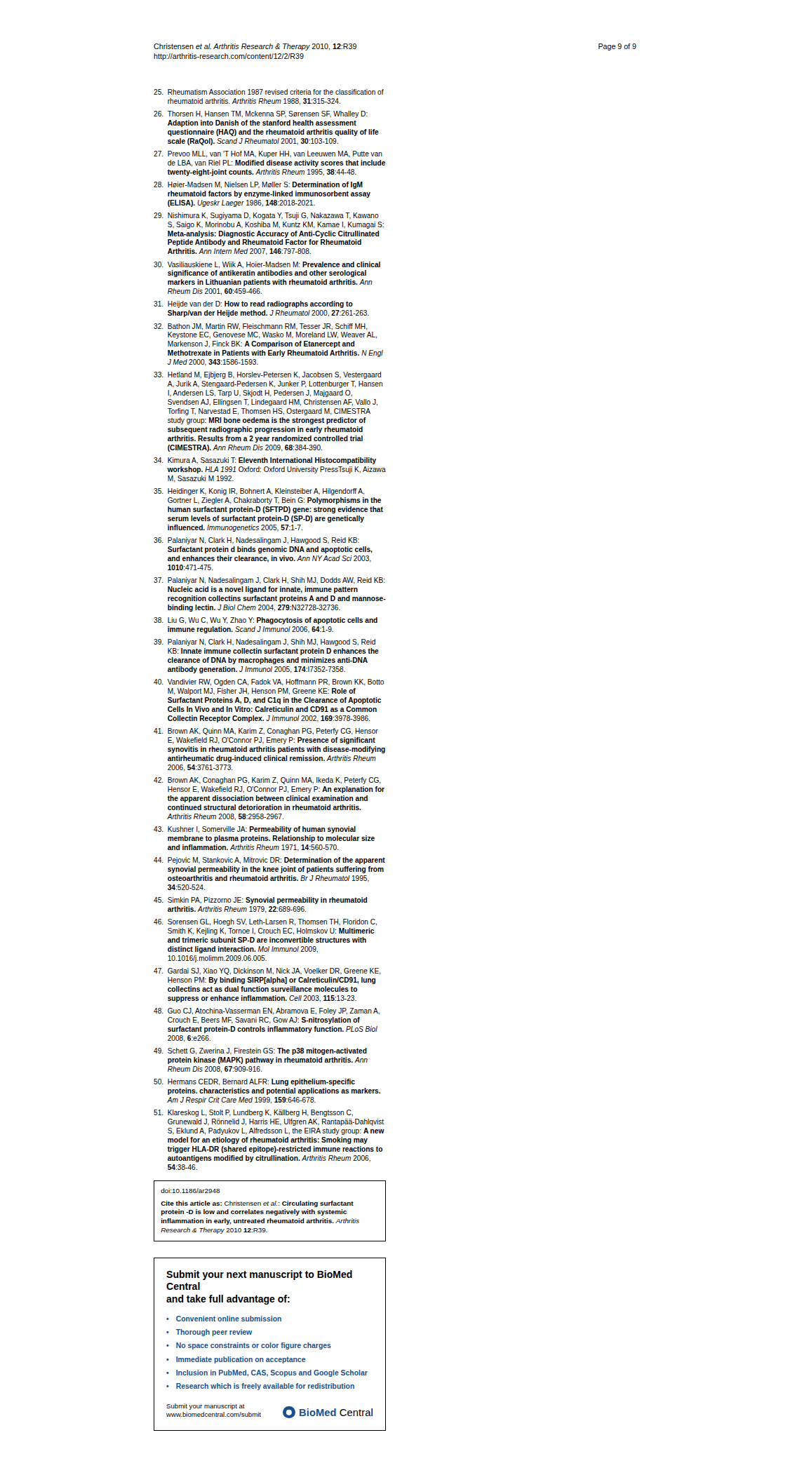Christensen et al. Arthritis Research & Therapy 2010, 12:R39
http://arthritis-research.com/content/12/2/R39
Page 9 of 9
Rheumatism Association 1987 revised criteria for the classification of rheumatoid arthritis. Arthritis Rheum 1988, 31:315-324.
Thorsen H, Hansen TM, Mckenna SP, Sørensen SF, Whalley D: Adaption into Danish of the stanford health assessment questionnaire (HAQ) and the rheumatoid arthritis quality of life scale (RaQol). Scand J Rheumatol 2001, 30:103-109.
Prevoo MLL, van 'T Hof MA, Kuper HH, van Leeuwen MA, Putte van de LBA, van Riel PL: Modified disease activity scores that include twenty-eight-joint counts. Arthritis Rheum 1995, 38:44-48.
Høier-Madsen M, Nielsen LP, Møller S: Determination of IgM rheumatoid factors by enzyme-linked immunosorbent assay (ELISA). Ugeskr Laeger 1986, 148:2018-2021.
Nishimura K, Sugiyama D, Kogata Y, Tsuji G, Nakazawa T, Kawano S, Saigo K, Morinobu A, Koshiba M, Kuntz KM, Kamae I, Kumagai S: Meta-analysis: Diagnostic Accuracy of Anti-Cyclic Citrullinated Peptide Antibody and Rheumatoid Factor for Rheumatoid Arthritis. Ann Intern Med 2007, 146:797-808.
Vasiliauskiene L, Wiik A, Hoier-Madsen M: Prevalence and clinical significance of antikeratin antibodies and other serological markers in Lithuanian patients with rheumatoid arthritis. Ann Rheum Dis 2001, 60:459-466.
Heijde van der D: How to read radiographs according to Sharp/van der Heijde method. J Rheumatol 2000, 27:261-263.
Bathon JM, Martin RW, Fleischmann RM, Tesser JR, Schiff MH, Keystone EC, Genovese MC, Wasko M, Moreland LW, Weaver AL, Markenson J, Finck BK: A Comparison of Etanercept and Methotrexate in Patients with Early Rheumatoid Arthritis. N Engl J Med 2000, 343:1586-1593.
Hetland M, Ejbjerg B, Horslev-Petersen K, Jacobsen S, Vestergaard A, Jurik A, Stengaard-Pedersen K, Junker P, Lottenburger T, Hansen I, Andersen LS, Tarp U, Skjodt H, Pedersen J, Majgaard O, Svendsen AJ, Ellingsen T, Lindegaard HM, Christensen AF, Vallo J, Torfing T, Narvestad E, Thomsen HS, Ostergaard M, CIMESTRA study group: MRI bone oedema is the strongest predictor of subsequent radiographic progression in early rheumatoid arthritis. Results from a 2 year randomized controlled trial (CIMESTRA). Ann Rheum Dis 2009, 68:384-390.
Kimura A, Sasazuki T: Eleventh International Histocompatibility workshop. HLA 1991 Oxford: Oxford University PressTsuji K, Aizawa M, Sasazuki M 1992.
Heidinger K, Konig IR, Bohnert A, Kleinsteiber A, Hilgendorff A, Gortner L, Ziegler A, Chakraborty T, Bein G: Polymorphisms in the human surfactant protein-D (SFTPD) gene: strong evidence that serum levels of surfactant protein-D (SP-D) are genetically influenced. Immunogenetics 2005, 57:1-7.
Palaniyar N, Clark H, Nadesalingam J, Hawgood S, Reid KB: Surfactant protein d binds genomic DNA and apoptotic cells, and enhances their clearance, in vivo. Ann NY Acad Sci 2003, 1010:471-475.
Palaniyar N, Nadesalingam J, Clark H, Shih MJ, Dodds AW, Reid KB: Nucleic acid is a novel ligand for innate, immune pattern recognition collectins surfactant proteins A and D and mannose-binding lectin. J Biol Chem 2004, 279:N32728-32736.
Liu G, Wu C, Wu Y, Zhao Y: Phagocytosis of apoptotic cells and immune regulation. Scand J Immunol 2006, 64:1-9.
Palaniyar N, Clark H, Nadesalingam J, Shih MJ, Hawgood S, Reid KB: Innate immune collectin surfactant protein D enhances the clearance of DNA by macrophages and minimizes anti-DNA antibody generation. J Immunol 2005, 174:I7352-7358.
Vandivier RW, Ogden CA, Fadok VA, Hoffmann PR, Brown KK, Botto M, Walport MJ, Fisher JH, Henson PM, Greene KE: Role of Surfactant Proteins A, D, and C1q in the Clearance of Apoptotic Cells In Vivo and In Vitro: Calreticulin and CD91 as a Common Collectin Receptor Complex. J Immunol 2002, 169:3978-3986.
Brown AK, Quinn MA, Karim Z, Conaghan PG, Peterfy CG, Hensor E, Wakefield RJ, O'Connor PJ, Emery P: Presence of significant synovitis in rheumatoid arthritis patients with disease-modifying antirheumatic drug-induced clinical remission. Arthritis Rheum 2006, 54:3761-3773.
Brown AK, Conaghan PG, Karim Z, Quinn MA, Ikeda K, Peterfy CG, Hensor E, Wakefield RJ, O'Connor PJ, Emery P: An explanation for the apparent dissociation between clinical examination and continued structural detorioration in rheumatoid arthritis. Arthritis Rheum 2008, 58:2958-2967.
Kushner I, Somerville JA: Permeability of human synovial membrane to plasma proteins. Relationship to molecular size and inflammation. Arthritis Rheum 1971, 14:560-570.
Pejovic M, Stankovic A, Mitrovic DR: Determination of the apparent synovial permeability in the knee joint of patients suffering from osteoarthritis and rheumatoid arthritis. Br J Rheumatol 1995, 34:520-524.
Simkin PA, Pizzorno JE: Synovial permeability in rheumatoid arthritis. Arthritis Rheum 1979, 22:689-696.
Sorensen GL, Hoegh SV, Leth-Larsen R, Thomsen TH, Floridon C, Smith K, Kejling K, Tornoe I, Crouch EC, Holmskov U: Multimeric and trimeric subunit SP-D are inconvertible structures with distinct ligand interaction. Mol Immunol 2009, 10.1016/j.molimm.2009.06.005.
Gardai SJ, Xiao YQ, Dickinson M, Nick JA, Voelker DR, Greene KE, Henson PM: By binding SIRP[alpha] or Calreticulin/CD91, lung collectins act as dual function surveillance molecules to suppress or enhance inflammation. Cell 2003, 115:13-23.
Guo CJ, Atochina-Vasserman EN, Abramova E, Foley JP, Zaman A, Crouch E, Beers MF, Savani RC, Gow AJ: S-nitrosylation of surfactant protein-D controls inflammatory function. PLoS Biol 2008, 6:e266.
Schett G, Zwerina J, Firestein GS: The p38 mitogen-activated protein kinase (MAPK) pathway in rheumatoid arthritis. Ann Rheum Dis 2008, 67:909-916.
Hermans CEDR, Bernard ALFR: Lung epithelium-specific proteins. characteristics and potential applications as markers. Am J Respir Crit Care Med 1999, 159:646-678.
Klareskog L, Stolt P, Lundberg K, Källberg H, Bengtsson C, Grunewald J, Rönnelid J, Harris HE, Ulfgren AK, Rantapää-Dahlqvist S, Eklund A, Padyukov L, Alfredsson L, the EIRA study group: A new model for an etiology of rheumatoid arthritis: Smoking may trigger HLA-DR (shared epitope)-restricted immune reactions to autoantigens modified by citrullination. Arthritis Rheum 2006, 54:38-46.
doi:10.1186/ar2948
Cite this article as: Christensen et al.: Circulating surfactant protein -D is low and correlates negatively with systemic inflammation in early, untreated rheumatoid arthritis. Arthritis Research & Therapy 2010 12:R39.
Submit your next manuscript to BioMed Central
and take full advantage of:
Convenient online submission
Thorough peer review
No space constraints or color figure charges
Immediate publication on acceptance
Inclusion in PubMed, CAS, Scopus and Google Scholar
Research which is freely available for redistribution
Submit your manuscript at
www.biomedcentral.com/submit
BioMed Central